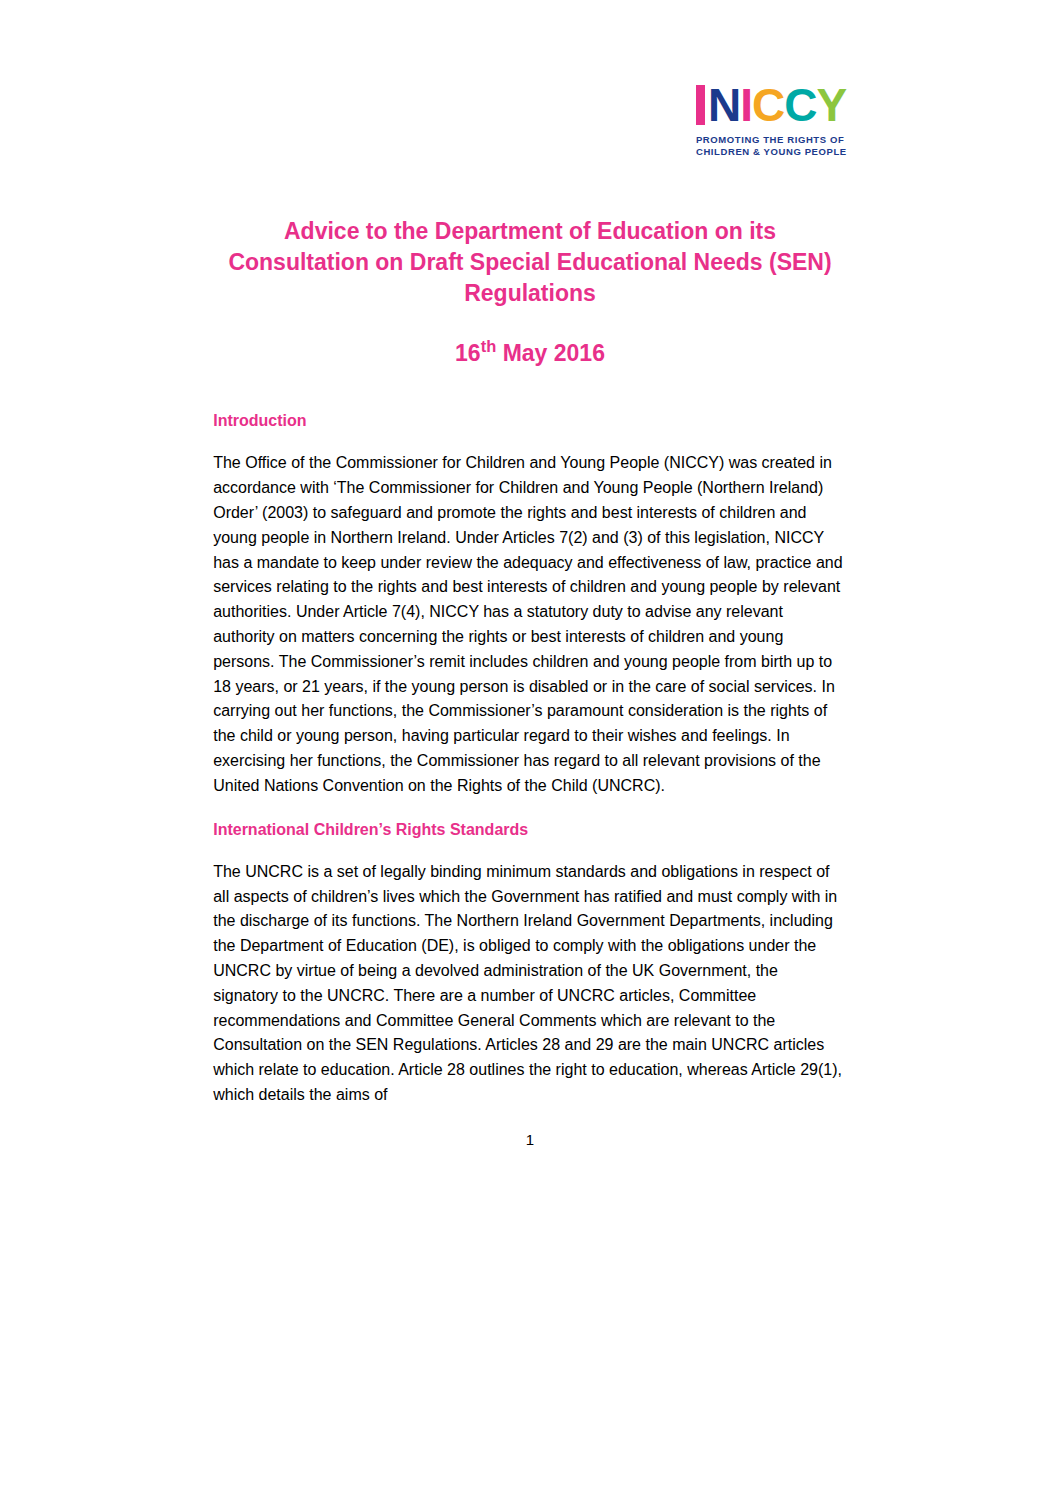NICCY
Promoting the rights of
children & young people
Advice to the Department of Education on its Consultation on Draft Special Educational Needs (SEN) Regulations 16th May 2016
Introduction
The Office of the Commissioner for Children and Young People (NICCY) was created in accordance with ‘The Commissioner for Children and Young People (Northern Ireland) Order’ (2003) to safeguard and promote the rights and best interests of children and young people in Northern Ireland. Under Articles 7(2) and (3) of this legislation, NICCY has a mandate to keep under review the adequacy and effectiveness of law, practice and services relating to the rights and best interests of children and young people by relevant authorities. Under Article 7(4), NICCY has a statutory duty to advise any relevant authority on matters concerning the rights or best interests of children and young persons. The Commissioner’s remit includes children and young people from birth up to 18 years, or 21 years, if the young person is disabled or in the care of social services. In carrying out her functions, the Commissioner’s paramount consideration is the rights of the child or young person, having particular regard to their wishes and feelings. In exercising her functions, the Commissioner has regard to all relevant provisions of the United Nations Convention on the Rights of the Child (UNCRC).
International Children’s Rights Standards
The UNCRC is a set of legally binding minimum standards and obligations in respect of all aspects of children’s lives which the Government has ratified and must comply with in the discharge of its functions. The Northern Ireland Government Departments, including the Department of Education (DE), is obliged to comply with the obligations under the UNCRC by virtue of being a devolved administration of the UK Government, the signatory to the UNCRC. There are a number of UNCRC articles, Committee recommendations and Committee General Comments which are relevant to the Consultation on the SEN Regulations. Articles 28 and 29 are the main UNCRC articles which relate to education. Article 28 outlines the right to education, whereas Article 29(1), which details the aims of
1